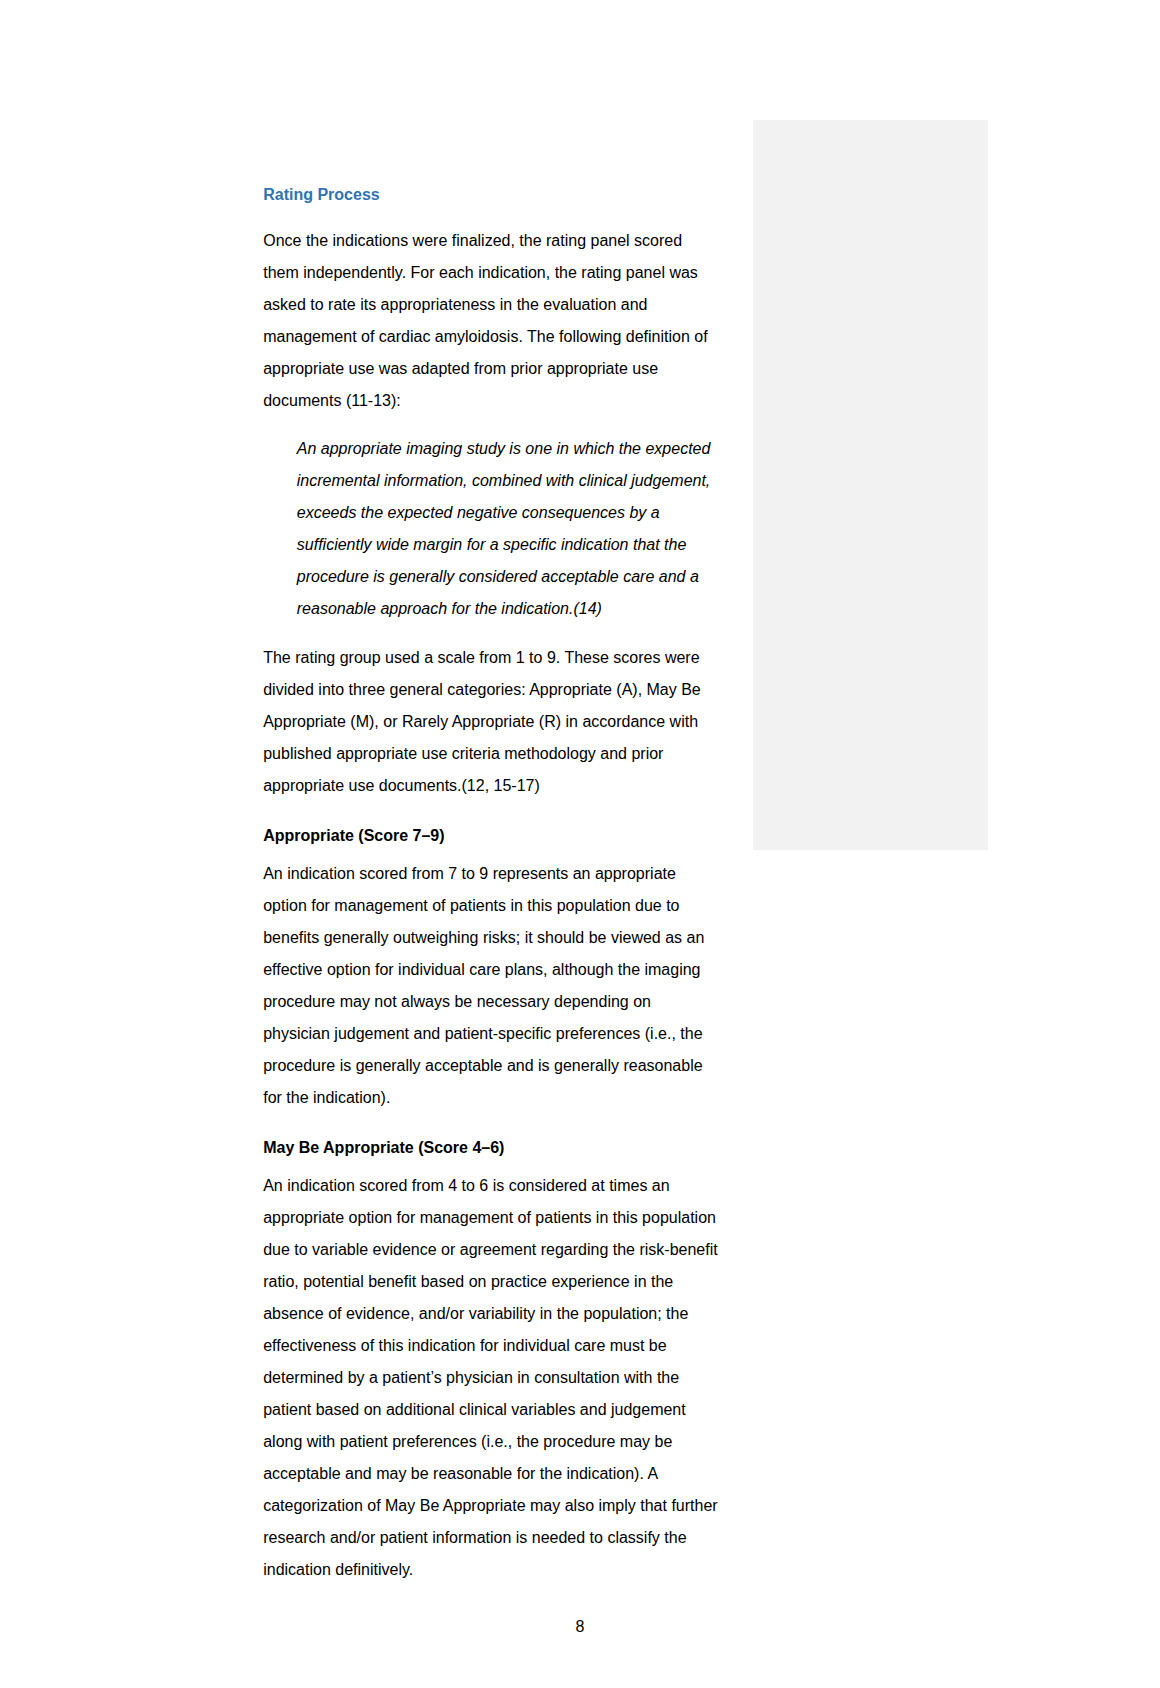Rating Process
Once the indications were finalized, the rating panel scored them independently. For each indication, the rating panel was asked to rate its appropriateness in the evaluation and management of cardiac amyloidosis. The following definition of appropriate use was adapted from prior appropriate use documents (11-13):
An appropriate imaging study is one in which the expected incremental information, combined with clinical judgement, exceeds the expected negative consequences by a sufficiently wide margin for a specific indication that the procedure is generally considered acceptable care and a reasonable approach for the indication.(14)
The rating group used a scale from 1 to 9. These scores were divided into three general categories: Appropriate (A), May Be Appropriate (M), or Rarely Appropriate (R) in accordance with published appropriate use criteria methodology and prior appropriate use documents.(12, 15-17)
Appropriate (Score 7–9)
An indication scored from 7 to 9 represents an appropriate option for management of patients in this population due to benefits generally outweighing risks; it should be viewed as an effective option for individual care plans, although the imaging procedure may not always be necessary depending on physician judgement and patient-specific preferences (i.e., the procedure is generally acceptable and is generally reasonable for the indication).
May Be Appropriate (Score 4–6)
An indication scored from 4 to 6 is considered at times an appropriate option for management of patients in this population due to variable evidence or agreement regarding the risk-benefit ratio, potential benefit based on practice experience in the absence of evidence, and/or variability in the population; the effectiveness of this indication for individual care must be determined by a patient’s physician in consultation with the patient based on additional clinical variables and judgement along with patient preferences (i.e., the procedure may be acceptable and may be reasonable for the indication). A categorization of May Be Appropriate may also imply that further research and/or patient information is needed to classify the indication definitively.
8